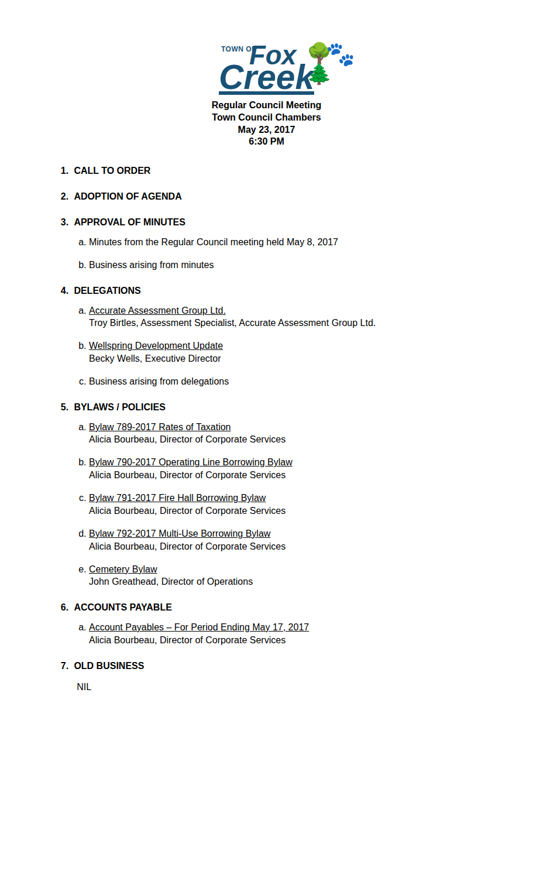TOWN OF 🌳🌲 🐾 Fox Creek
Regular Council Meeting
Town Council Chambers
May 23, 2017
6:30 PM
CALL TO ORDER
ADOPTION OF AGENDA
APPROVAL OF MINUTES
Minutes from the Regular Council meeting held May 8, 2017
Business arising from minutes
DELEGATIONS
Accurate Assessment Group Ltd. Troy Birtles, Assessment Specialist, Accurate Assessment Group Ltd.
Wellspring Development Update Becky Wells, Executive Director
Business arising from delegations
BYLAWS / POLICIES
Bylaw 789-2017 Rates of Taxation Alicia Bourbeau, Director of Corporate Services
Bylaw 790-2017 Operating Line Borrowing Bylaw Alicia Bourbeau, Director of Corporate Services
Bylaw 791-2017 Fire Hall Borrowing Bylaw Alicia Bourbeau, Director of Corporate Services
Bylaw 792-2017 Multi-Use Borrowing Bylaw Alicia Bourbeau, Director of Corporate Services
Cemetery Bylaw John Greathead, Director of Operations
ACCOUNTS PAYABLE
Account Payables – For Period Ending May 17, 2017 Alicia Bourbeau, Director of Corporate Services
OLD BUSINESS
NIL